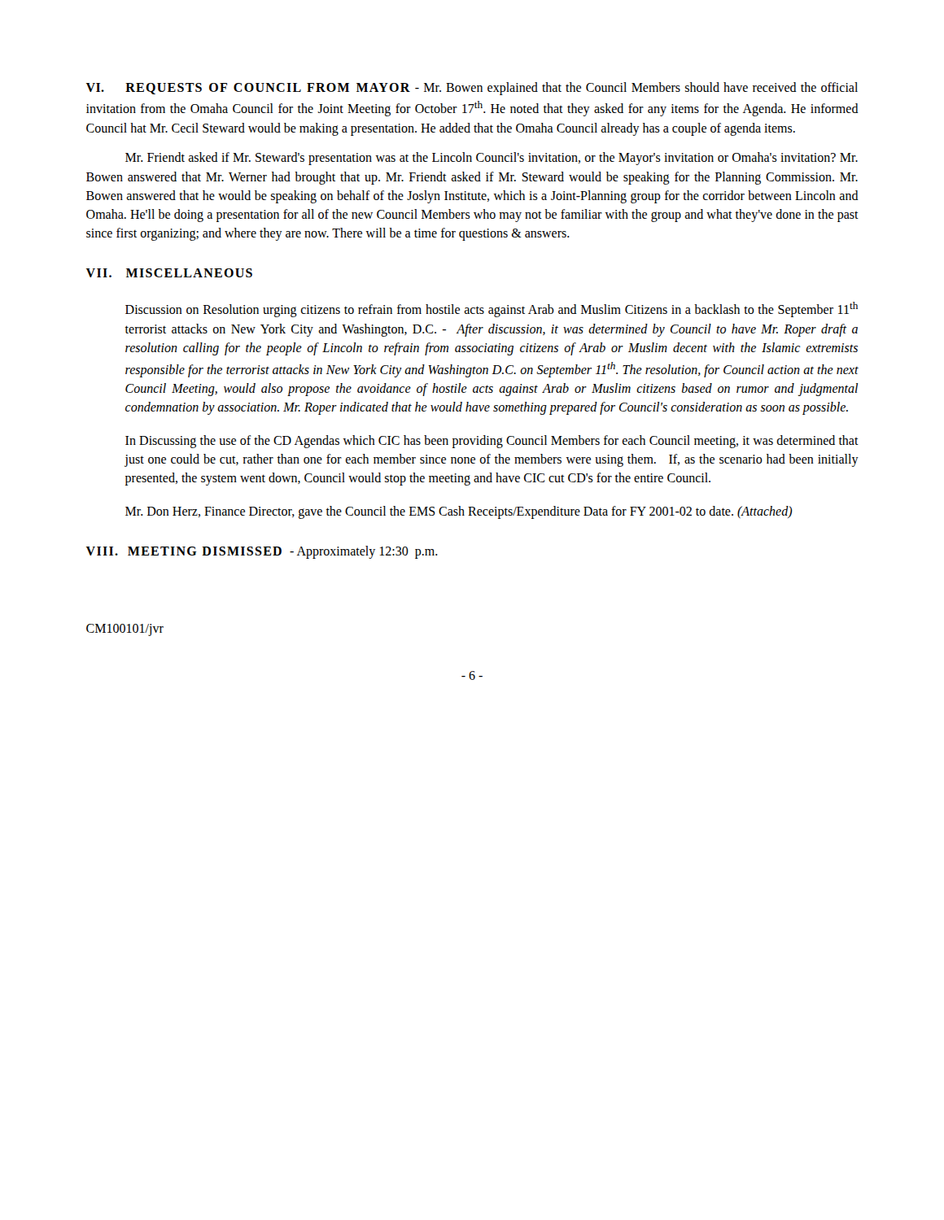VI. REQUESTS OF COUNCIL FROM MAYOR - Mr. Bowen explained that the Council Members should have received the official invitation from the Omaha Council for the Joint Meeting for October 17th. He noted that they asked for any items for the Agenda. He informed Council hat Mr. Cecil Steward would be making a presentation. He added that the Omaha Council already has a couple of agenda items.
Mr. Friendt asked if Mr. Steward's presentation was at the Lincoln Council's invitation, or the Mayor's invitation or Omaha's invitation? Mr. Bowen answered that Mr. Werner had brought that up. Mr. Friendt asked if Mr. Steward would be speaking for the Planning Commission. Mr. Bowen answered that he would be speaking on behalf of the Joslyn Institute, which is a Joint-Planning group for the corridor between Lincoln and Omaha. He'll be doing a presentation for all of the new Council Members who may not be familiar with the group and what they've done in the past since first organizing; and where they are now. There will be a time for questions & answers.
VII. MISCELLANEOUS
Discussion on Resolution urging citizens to refrain from hostile acts against Arab and Muslim Citizens in a backlash to the September 11th terrorist attacks on New York City and Washington, D.C. - After discussion, it was determined by Council to have Mr. Roper draft a resolution calling for the people of Lincoln to refrain from associating citizens of Arab or Muslim decent with the Islamic extremists responsible for the terrorist attacks in New York City and Washington D.C. on September 11th. The resolution, for Council action at the next Council Meeting, would also propose the avoidance of hostile acts against Arab or Muslim citizens based on rumor and judgmental condemnation by association. Mr. Roper indicated that he would have something prepared for Council's consideration as soon as possible.
In Discussing the use of the CD Agendas which CIC has been providing Council Members for each Council meeting, it was determined that just one could be cut, rather than one for each member since none of the members were using them. If, as the scenario had been initially presented, the system went down, Council would stop the meeting and have CIC cut CD's for the entire Council.
Mr. Don Herz, Finance Director, gave the Council the EMS Cash Receipts/Expenditure Data for FY 2001-02 to date. (Attached)
VIII. MEETING DISMISSED - Approximately 12:30 p.m.
CM100101/jvr
- 6 -